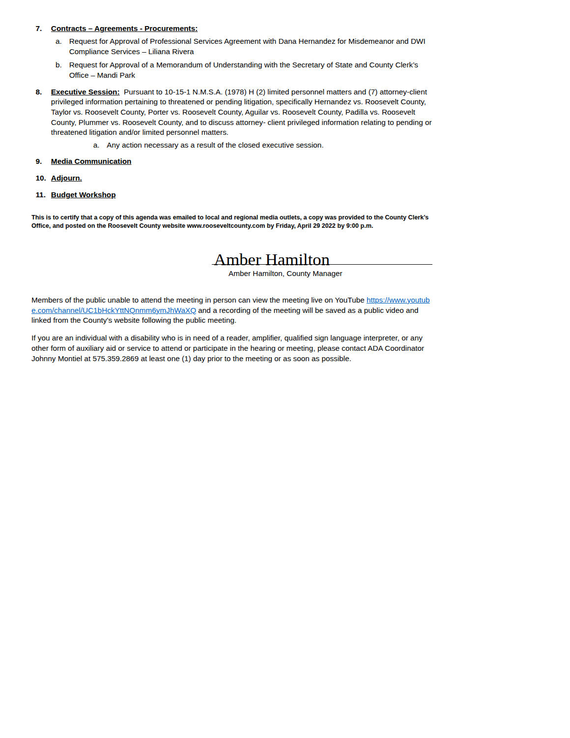Contracts – Agreements - Procurements:
Request for Approval of Professional Services Agreement with Dana Hernandez for Misdemeanor and DWI Compliance Services – Liliana Rivera
Request for Approval of a Memorandum of Understanding with the Secretary of State and County Clerk’s Office – Mandi Park
Executive Session: Pursuant to 10-15-1 N.M.S.A. (1978) H (2) limited personnel matters and (7) attorney-client privileged information pertaining to threatened or pending litigation, specifically Hernandez vs. Roosevelt County, Taylor vs. Roosevelt County, Porter vs. Roosevelt County, Aguilar vs. Roosevelt County, Padilla vs. Roosevelt County, Plummer vs. Roosevelt County, and to discuss attorney- client privileged information relating to pending or threatened litigation and/or limited personnel matters.
Any action necessary as a result of the closed executive session.
Media Communication
Adjourn.
Budget Workshop
This is to certify that a copy of this agenda was emailed to local and regional media outlets, a copy was provided to the County Clerk’s Office, and posted on the Roosevelt County website www.rooseveltcounty.com by Friday, April 29 2022 by 9:00 p.m.
Amber Hamilton
Amber Hamilton, County Manager
Members of the public unable to attend the meeting in person can view the meeting live on YouTube https://www.youtube.com/channel/UC1bHckYttNQnmm6ymJhWaXQ and a recording of the meeting will be saved as a public video and linked from the County’s website following the public meeting.
If you are an individual with a disability who is in need of a reader, amplifier, qualified sign language interpreter, or any other form of auxiliary aid or service to attend or participate in the hearing or meeting, please contact ADA Coordinator Johnny Montiel at 575.359.2869 at least one (1) day prior to the meeting or as soon as possible.